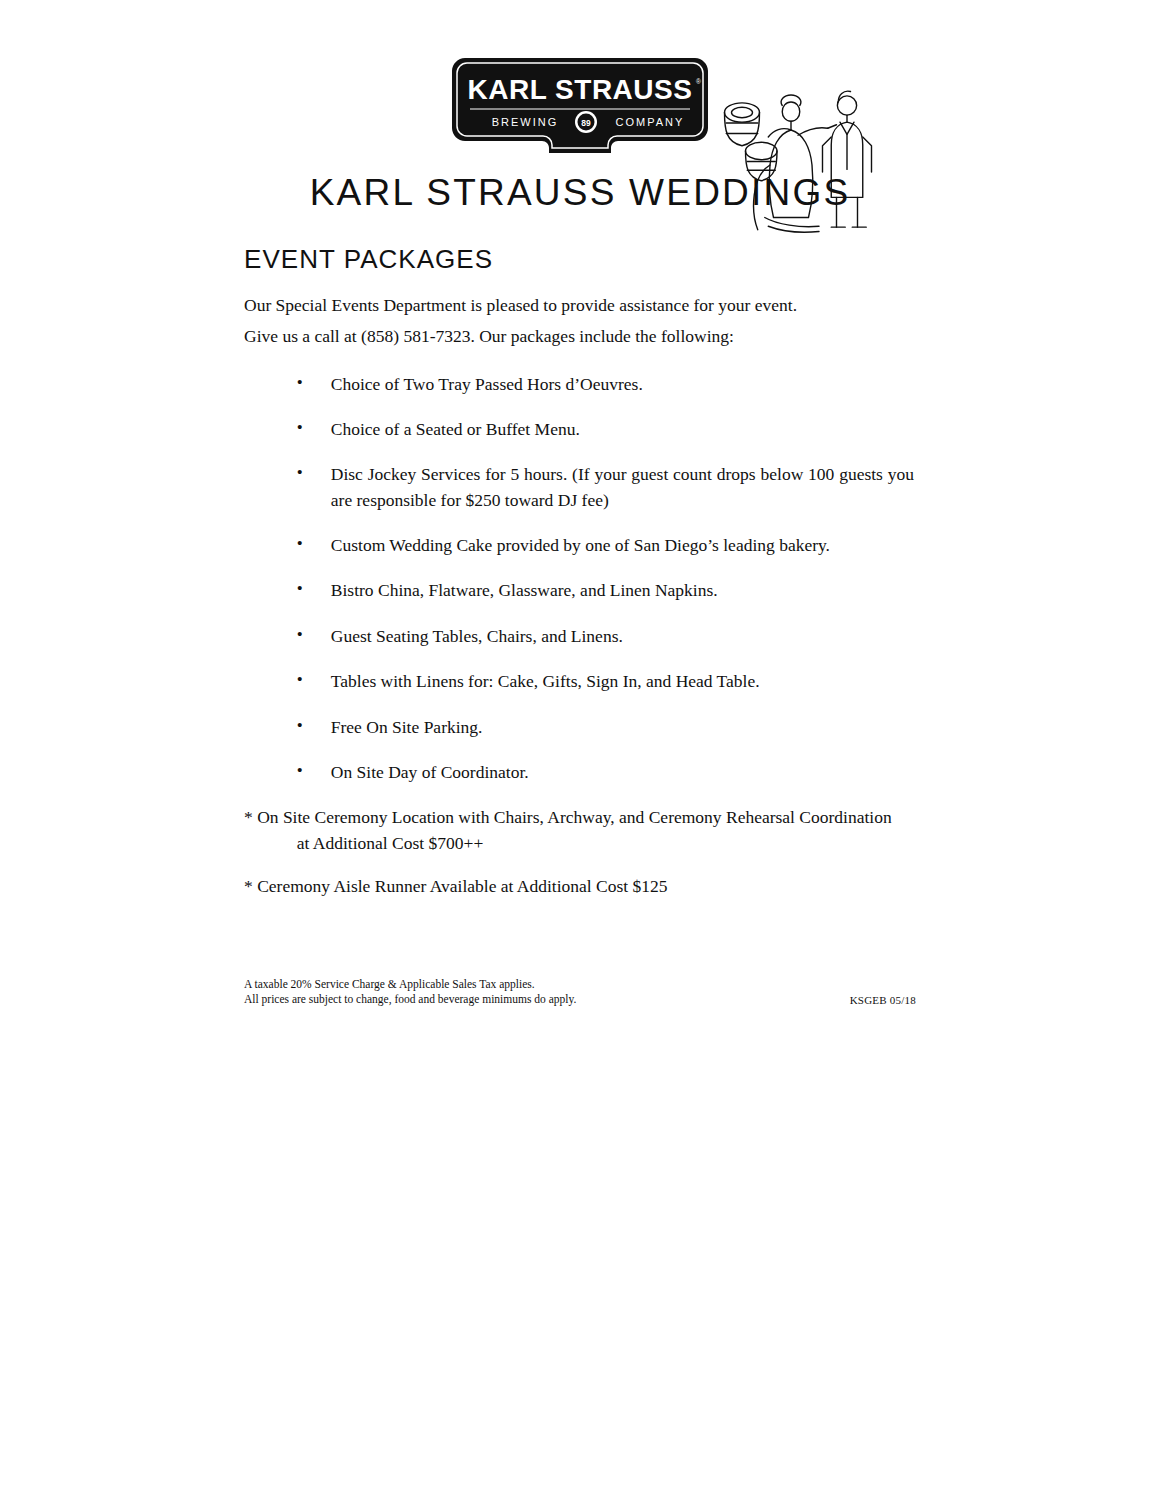KARL STRAUSS ® BREWING COMPANY 89
Karl Strauss Weddings
Event Packages
Our Special Events Department is pleased to provide assistance for your event.
Give us a call at (858) 581-7323. Our packages include the following:
Choice of Two Tray Passed Hors d’Oeuvres.
Choice of a Seated or Buffet Menu.
Disc Jockey Services for 5 hours. (If your guest count drops below 100 guests you are responsible for $250 toward DJ fee)
Custom Wedding Cake provided by one of San Diego’s leading bakery.
Bistro China, Flatware, Glassware, and Linen Napkins.
Guest Seating Tables, Chairs, and Linens.
Tables with Linens for: Cake, Gifts, Sign In, and Head Table.
Free On Site Parking.
On Site Day of Coordinator.
* On Site Ceremony Location with Chairs, Archway, and Ceremony Rehearsal Coordination at Additional Cost $700++
* Ceremony Aisle Runner Available at Additional Cost $125
A taxable 20% Service Charge & Applicable Sales Tax applies.
All prices are subject to change, food and beverage minimums do apply.
KSGEB 05/18